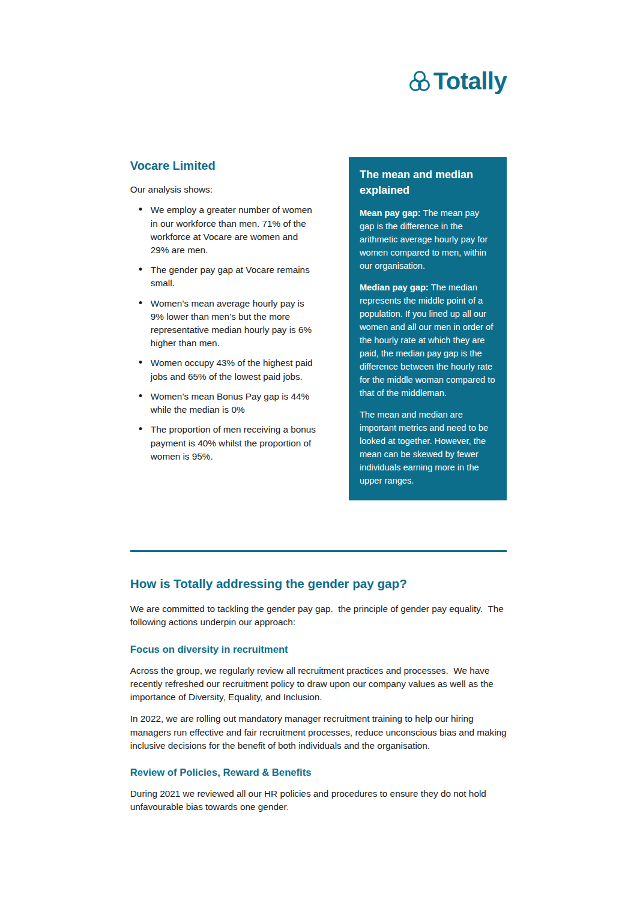Totally
Vocare Limited
Our analysis shows:
We employ a greater number of women in our workforce than men. 71% of the workforce at Vocare are women and 29% are men.
The gender pay gap at Vocare remains small.
Women’s mean average hourly pay is 9% lower than men’s but the more representative median hourly pay is 6% higher than men.
Women occupy 43% of the highest paid jobs and 65% of the lowest paid jobs.
Women’s mean Bonus Pay gap is 44% while the median is 0%
The proportion of men receiving a bonus payment is 40% whilst the proportion of women is 95%.
The mean and median explained
Mean pay gap: The mean pay gap is the difference in the arithmetic average hourly pay for women compared to men, within our organisation.
Median pay gap: The median represents the middle point of a population. If you lined up all our women and all our men in order of the hourly rate at which they are paid, the median pay gap is the difference between the hourly rate for the middle woman compared to that of the middleman.
The mean and median are important metrics and need to be looked at together. However, the mean can be skewed by fewer individuals earning more in the upper ranges.
How is Totally addressing the gender pay gap?
We are committed to tackling the gender pay gap. the principle of gender pay equality. The following actions underpin our approach:
Focus on diversity in recruitment
Across the group, we regularly review all recruitment practices and processes. We have recently refreshed our recruitment policy to draw upon our company values as well as the importance of Diversity, Equality, and Inclusion.
In 2022, we are rolling out mandatory manager recruitment training to help our hiring managers run effective and fair recruitment processes, reduce unconscious bias and making inclusive decisions for the benefit of both individuals and the organisation.
Review of Policies, Reward & Benefits
During 2021 we reviewed all our HR policies and procedures to ensure they do not hold unfavourable bias towards one gender.